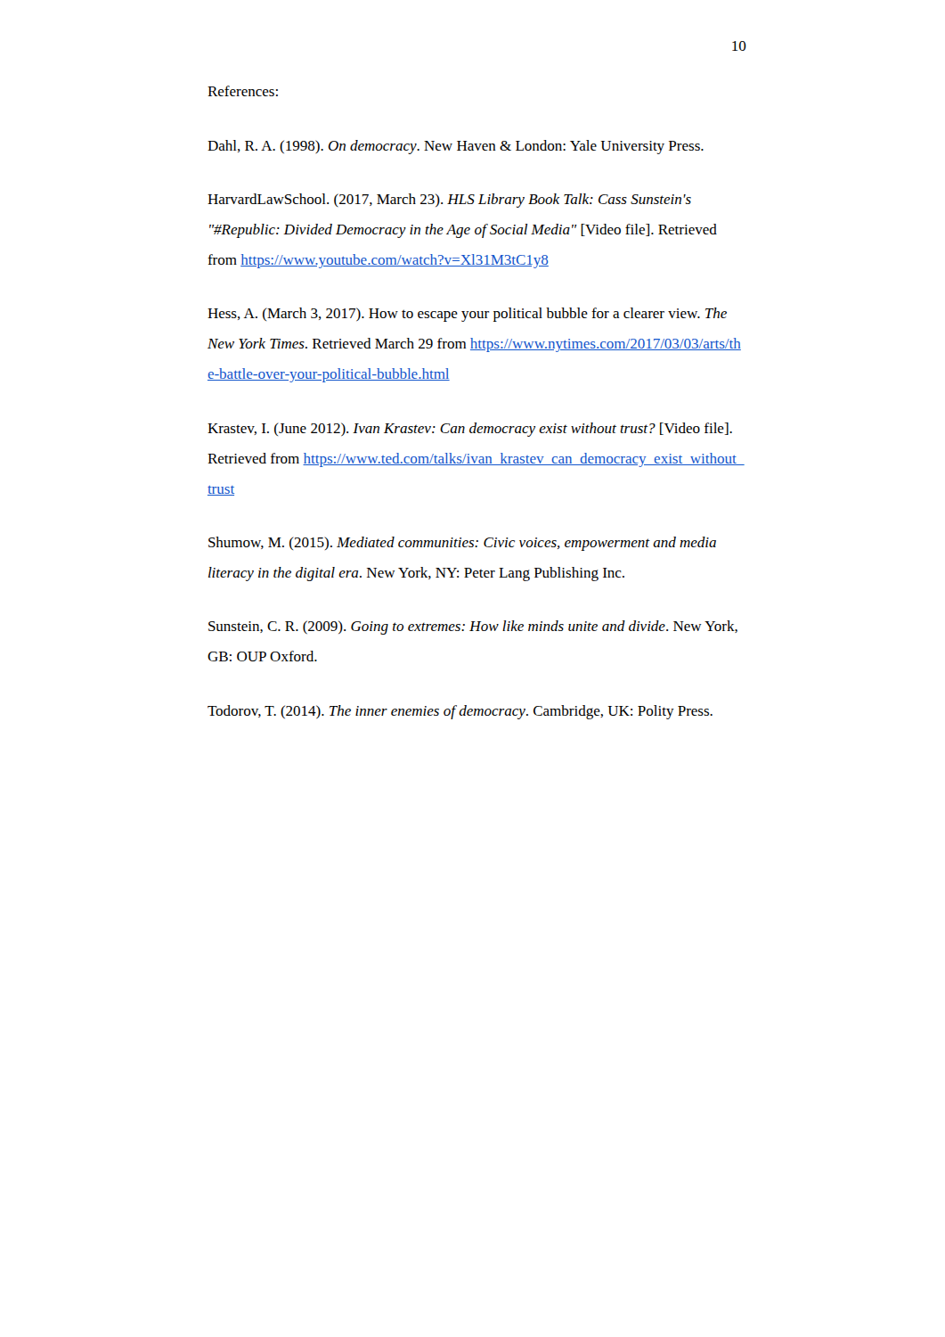10
References:
Dahl, R. A. (1998). On democracy. New Haven & London: Yale University Press.
HarvardLawSchool. (2017, March 23). HLS Library Book Talk: Cass Sunstein's "#Republic: Divided Democracy in the Age of Social Media" [Video file]. Retrieved from https://www.youtube.com/watch?v=Xl31M3tC1y8
Hess, A. (March 3, 2017). How to escape your political bubble for a clearer view. The New York Times. Retrieved March 29 from https://www.nytimes.com/2017/03/03/arts/the-battle-over-your-political-bubble.html
Krastev, I. (June 2012). Ivan Krastev: Can democracy exist without trust? [Video file]. Retrieved from https://www.ted.com/talks/ivan_krastev_can_democracy_exist_without_trust
Shumow, M. (2015). Mediated communities: Civic voices, empowerment and media literacy in the digital era. New York, NY: Peter Lang Publishing Inc.
Sunstein, C. R. (2009). Going to extremes: How like minds unite and divide. New York, GB: OUP Oxford.
Todorov, T. (2014). The inner enemies of democracy. Cambridge, UK: Polity Press.